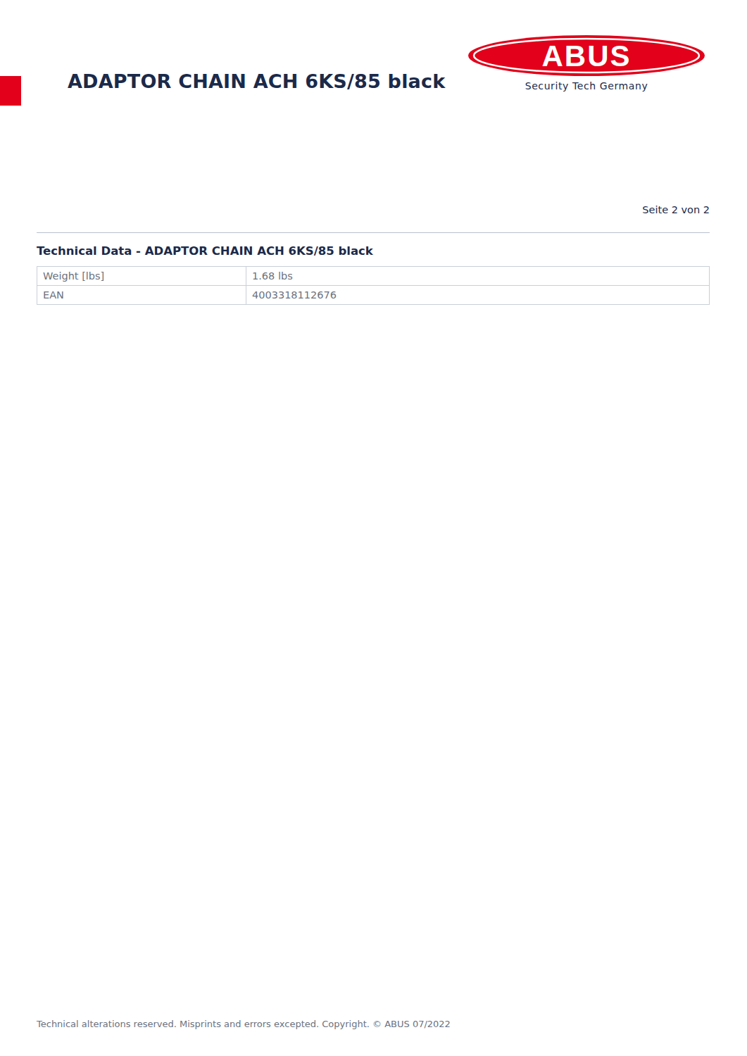ADAPTOR CHAIN ACH 6KS/85 black
ABUS
Security Tech Germany
Seite 2 von 2
Technical Data - ADAPTOR CHAIN ACH 6KS/85 black
| Weight [lbs] | 1.68 lbs |
| EAN | 4003318112676 |
Technical alterations reserved. Misprints and errors excepted. Copyright. © ABUS 07/2022